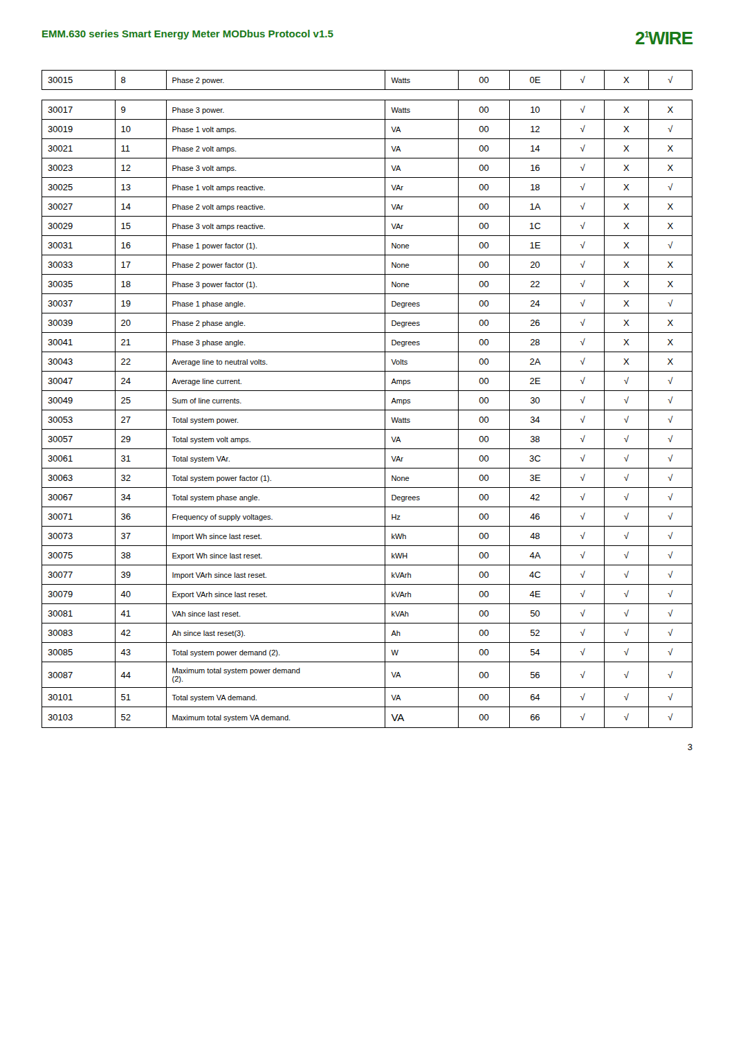EMM.630 series Smart Energy Meter MODbus Protocol v1.5
21WIRE
| 30015 | 8 | Phase 2 power. | Watts | 00 | 0E | √ | X | √ |
| 30017 | 9 | Phase 3 power. | Watts | 00 | 10 | √ | X | X |
| 30019 | 10 | Phase 1 volt amps. | VA | 00 | 12 | √ | X | √ |
| 30021 | 11 | Phase 2 volt amps. | VA | 00 | 14 | √ | X | X |
| 30023 | 12 | Phase 3 volt amps. | VA | 00 | 16 | √ | X | X |
| 30025 | 13 | Phase 1 volt amps reactive. | VAr | 00 | 18 | √ | X | √ |
| 30027 | 14 | Phase 2 volt amps reactive. | VAr | 00 | 1A | √ | X | X |
| 30029 | 15 | Phase 3 volt amps reactive. | VAr | 00 | 1C | √ | X | X |
| 30031 | 16 | Phase 1 power factor (1). | None | 00 | 1E | √ | X | √ |
| 30033 | 17 | Phase 2 power factor (1). | None | 00 | 20 | √ | X | X |
| 30035 | 18 | Phase 3 power factor (1). | None | 00 | 22 | √ | X | X |
| 30037 | 19 | Phase 1 phase angle. | Degrees | 00 | 24 | √ | X | √ |
| 30039 | 20 | Phase 2 phase angle. | Degrees | 00 | 26 | √ | X | X |
| 30041 | 21 | Phase 3 phase angle. | Degrees | 00 | 28 | √ | X | X |
| 30043 | 22 | Average line to neutral volts. | Volts | 00 | 2A | √ | X | X |
| 30047 | 24 | Average line current. | Amps | 00 | 2E | √ | √ | √ |
| 30049 | 25 | Sum of line currents. | Amps | 00 | 30 | √ | √ | √ |
| 30053 | 27 | Total system power. | Watts | 00 | 34 | √ | √ | √ |
| 30057 | 29 | Total system volt amps. | VA | 00 | 38 | √ | √ | √ |
| 30061 | 31 | Total system VAr. | VAr | 00 | 3C | √ | √ | √ |
| 30063 | 32 | Total system power factor (1). | None | 00 | 3E | √ | √ | √ |
| 30067 | 34 | Total system phase angle. | Degrees | 00 | 42 | √ | √ | √ |
| 30071 | 36 | Frequency of supply voltages. | Hz | 00 | 46 | √ | √ | √ |
| 30073 | 37 | Import Wh since last reset. | kWh | 00 | 48 | √ | √ | √ |
| 30075 | 38 | Export Wh since last reset. | kWH | 00 | 4A | √ | √ | √ |
| 30077 | 39 | Import VArh since last reset. | kVArh | 00 | 4C | √ | √ | √ |
| 30079 | 40 | Export VArh since last reset. | kVArh | 00 | 4E | √ | √ | √ |
| 30081 | 41 | VAh since last reset. | kVAh | 00 | 50 | √ | √ | √ |
| 30083 | 42 | Ah since last reset(3). | Ah | 00 | 52 | √ | √ | √ |
| 30085 | 43 | Total system power demand (2). | W | 00 | 54 | √ | √ | √ |
| 30087 | 44 | Maximum total system power demand (2). | VA | 00 | 56 | √ | √ | √ |
| 30101 | 51 | Total system VA demand. | VA | 00 | 64 | √ | √ | √ |
| 30103 | 52 | Maximum total system VA demand. | VA | 00 | 66 | √ | √ | √ |
3